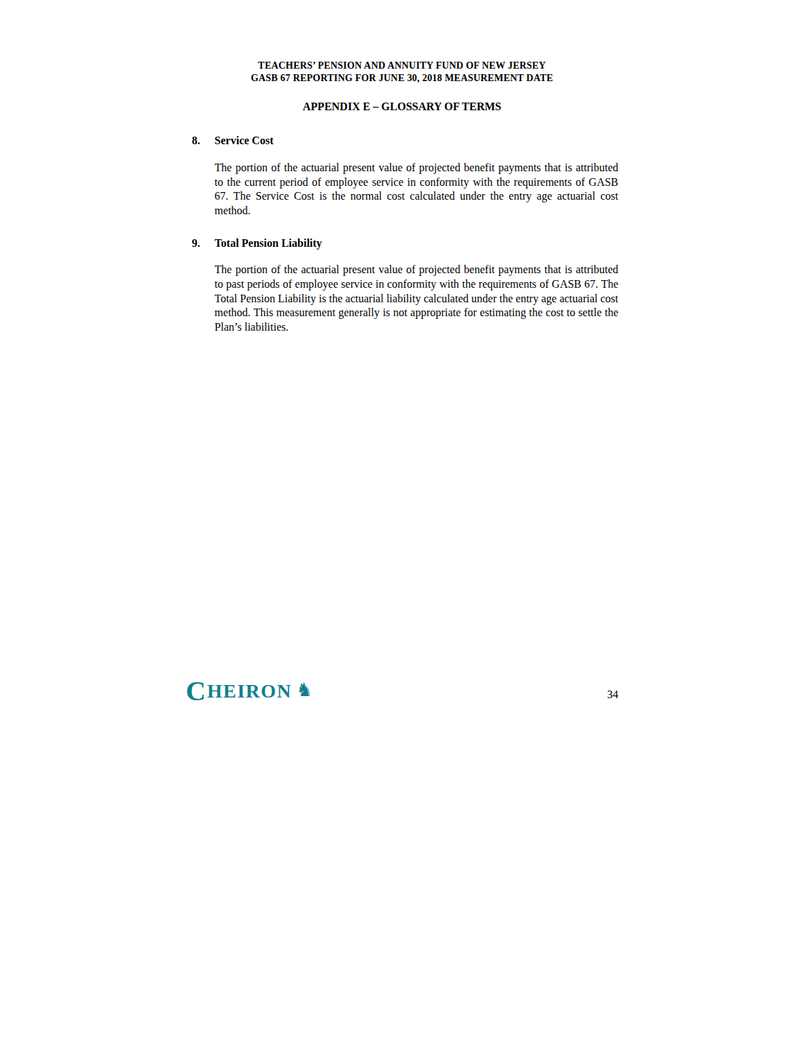TEACHERS’ PENSION AND ANNUITY FUND OF NEW JERSEY GASB 67 REPORTING FOR JUNE 30, 2018 MEASUREMENT DATE
APPENDIX E – GLOSSARY OF TERMS
Service Cost
The portion of the actuarial present value of projected benefit payments that is attributed to the current period of employee service in conformity with the requirements of GASB 67. The Service Cost is the normal cost calculated under the entry age actuarial cost method.
Total Pension Liability
The portion of the actuarial present value of projected benefit payments that is attributed to past periods of employee service in conformity with the requirements of GASB 67. The Total Pension Liability is the actuarial liability calculated under the entry age actuarial cost method. This measurement generally is not appropriate for estimating the cost to settle the Plan’s liabilities.
CHEIRON♞
34